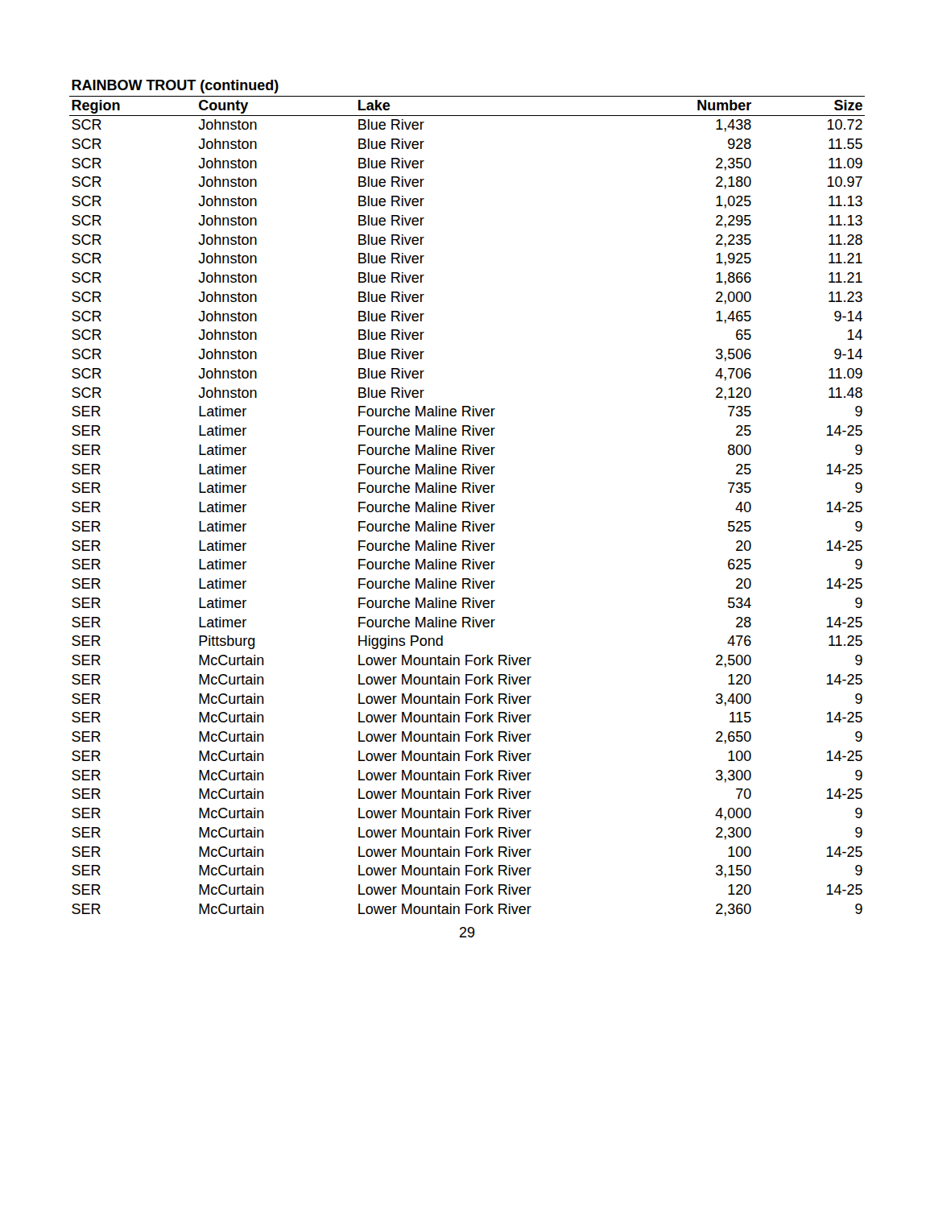RAINBOW TROUT (continued)
| Region | County | Lake | Number | Size |
| --- | --- | --- | --- | --- |
| SCR | Johnston | Blue River | 1,438 | 10.72 |
| SCR | Johnston | Blue River | 928 | 11.55 |
| SCR | Johnston | Blue River | 2,350 | 11.09 |
| SCR | Johnston | Blue River | 2,180 | 10.97 |
| SCR | Johnston | Blue River | 1,025 | 11.13 |
| SCR | Johnston | Blue River | 2,295 | 11.13 |
| SCR | Johnston | Blue River | 2,235 | 11.28 |
| SCR | Johnston | Blue River | 1,925 | 11.21 |
| SCR | Johnston | Blue River | 1,866 | 11.21 |
| SCR | Johnston | Blue River | 2,000 | 11.23 |
| SCR | Johnston | Blue River | 1,465 | 9-14 |
| SCR | Johnston | Blue River | 65 | 14 |
| SCR | Johnston | Blue River | 3,506 | 9-14 |
| SCR | Johnston | Blue River | 4,706 | 11.09 |
| SCR | Johnston | Blue River | 2,120 | 11.48 |
| SER | Latimer | Fourche Maline River | 735 | 9 |
| SER | Latimer | Fourche Maline River | 25 | 14-25 |
| SER | Latimer | Fourche Maline River | 800 | 9 |
| SER | Latimer | Fourche Maline River | 25 | 14-25 |
| SER | Latimer | Fourche Maline River | 735 | 9 |
| SER | Latimer | Fourche Maline River | 40 | 14-25 |
| SER | Latimer | Fourche Maline River | 525 | 9 |
| SER | Latimer | Fourche Maline River | 20 | 14-25 |
| SER | Latimer | Fourche Maline River | 625 | 9 |
| SER | Latimer | Fourche Maline River | 20 | 14-25 |
| SER | Latimer | Fourche Maline River | 534 | 9 |
| SER | Latimer | Fourche Maline River | 28 | 14-25 |
| SER | Pittsburg | Higgins Pond | 476 | 11.25 |
| SER | McCurtain | Lower Mountain Fork River | 2,500 | 9 |
| SER | McCurtain | Lower Mountain Fork River | 120 | 14-25 |
| SER | McCurtain | Lower Mountain Fork River | 3,400 | 9 |
| SER | McCurtain | Lower Mountain Fork River | 115 | 14-25 |
| SER | McCurtain | Lower Mountain Fork River | 2,650 | 9 |
| SER | McCurtain | Lower Mountain Fork River | 100 | 14-25 |
| SER | McCurtain | Lower Mountain Fork River | 3,300 | 9 |
| SER | McCurtain | Lower Mountain Fork River | 70 | 14-25 |
| SER | McCurtain | Lower Mountain Fork River | 4,000 | 9 |
| SER | McCurtain | Lower Mountain Fork River | 2,300 | 9 |
| SER | McCurtain | Lower Mountain Fork River | 100 | 14-25 |
| SER | McCurtain | Lower Mountain Fork River | 3,150 | 9 |
| SER | McCurtain | Lower Mountain Fork River | 120 | 14-25 |
| SER | McCurtain | Lower Mountain Fork River | 2,360 | 9 |
29